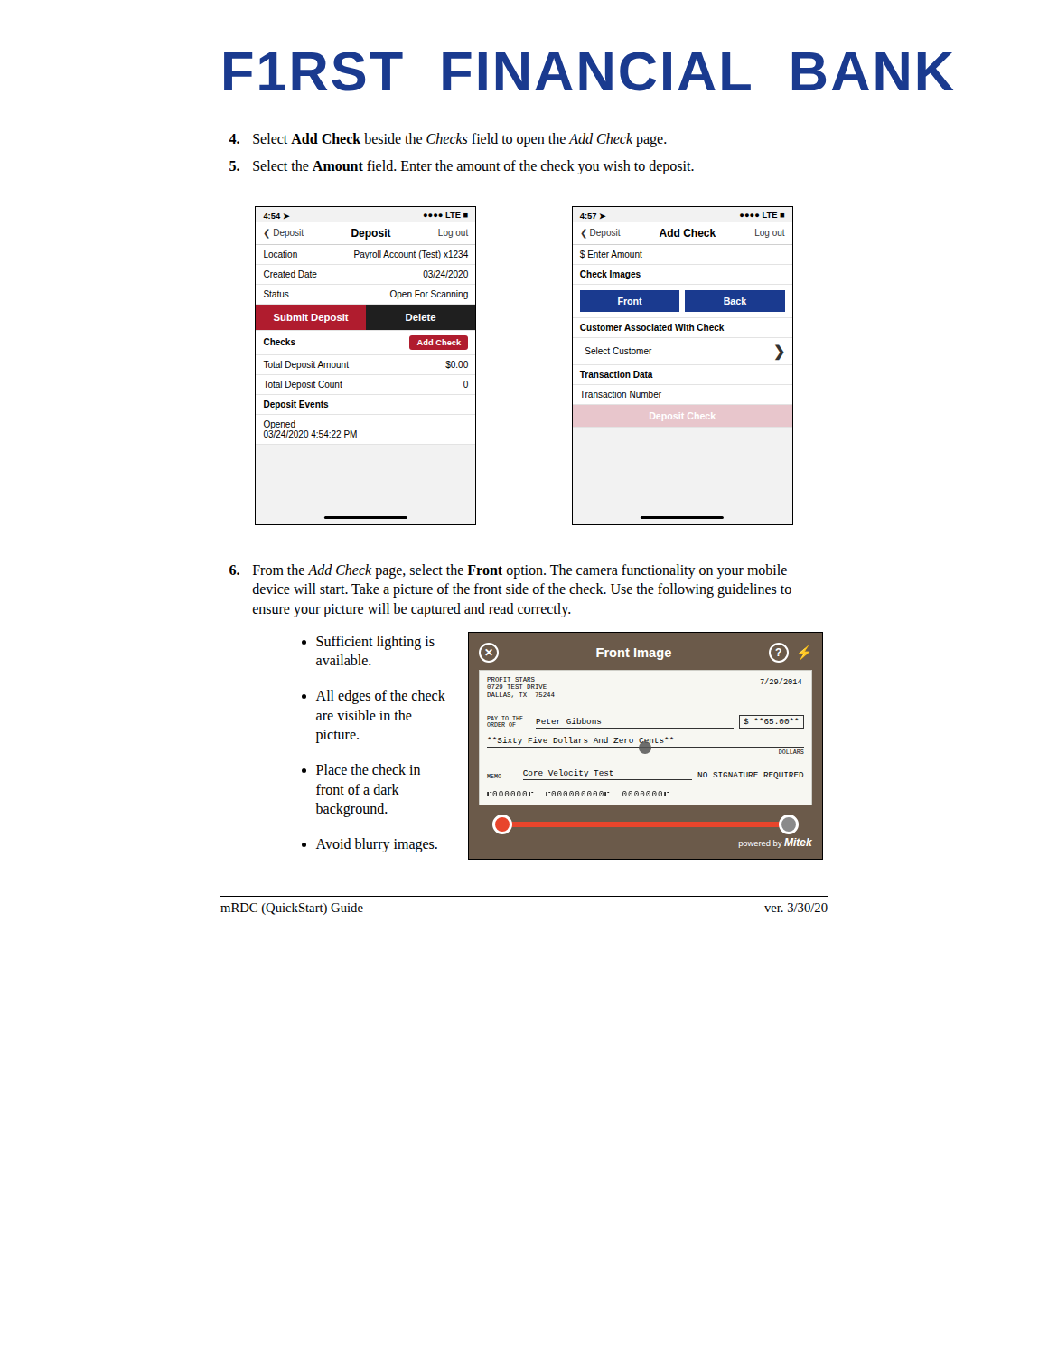F1 RST FINANCIAL BANK
4. Select Add Check beside the Checks field to open the Add Check page.
5. Select the Amount field. Enter the amount of the check you wish to deposit.
4:54 ➤●●●● LTE ■
❮ Deposit Deposit Log out
Location Payroll Account (Test) x1234
Created Date 03/24/2020
Status Open For Scanning
Submit Deposit
Delete
Checks Add Check
Total Deposit Amount$0.00
Total Deposit Count 0
Deposit Events
Opened
03/24/2020 4:54:22 PM
4:57 ➤●●●● LTE ■
❮ Deposit Add Check Log out
$ Enter Amount
Check Images
Front
Back
Customer Associated With Check
Select Customer❯
Transaction Data
Transaction Number
Deposit Check
6. From the Add Check page, select the Front option. The camera functionality on your mobile device will start. Take a picture of the front side of the check. Use the following guidelines to ensure your picture will be captured and read correctly.
Sufficient lighting is available.
All edges of the check are visible in the picture.
Place the check in front of a dark background.
Avoid blurry images.
✕ Front Image ?⚡
PROFIT STARS
0729 TEST DRIVE
DALLAS, TX 75244
7/29/2014
PAY TO THE
ORDER OF
Peter Gibbons
$ **65.00**
**Sixty Five Dollars And Zero Cents**
DOLLARS
MEMO
Core Velocity Test
NO SIGNATURE REQUIRED
⑆000000⑆ ⑆000000000⑆ 0000000⑆
powered by Mitek
mRDC (QuickStart) Guide ver. 3/30/20